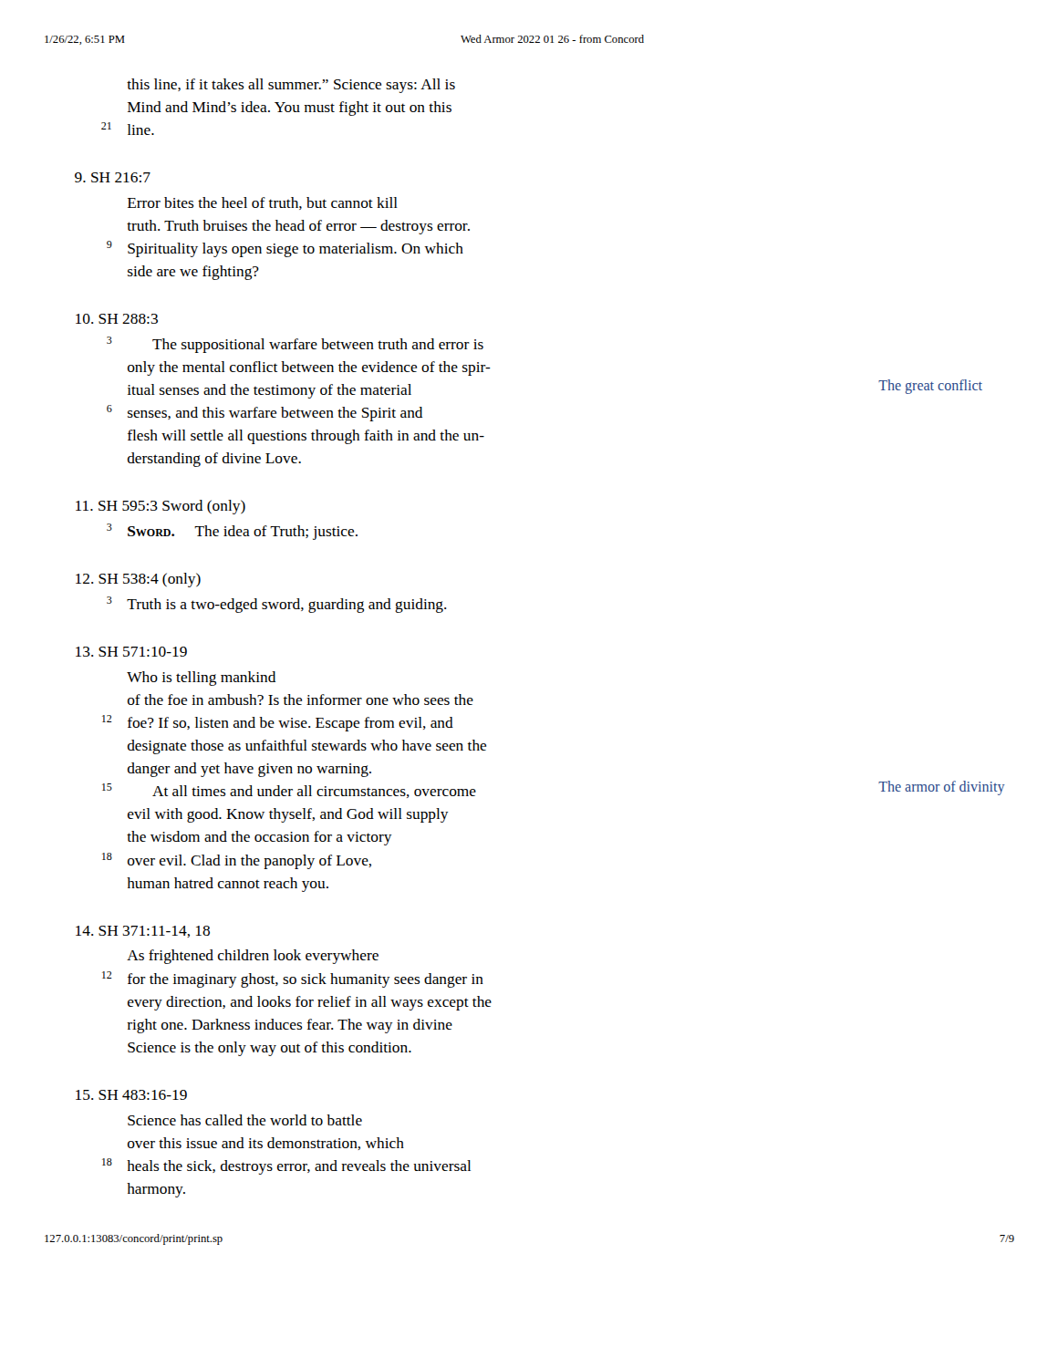1/26/22, 6:51 PM
Wed Armor 2022 01 26 - from Concord
this line, if it takes all summer.” Science says: All is
Mind and Mind’s idea. You must fight it out on this
21line.
9. SH 216:7
Error bites the heel of truth, but cannot kill
truth. Truth bruises the head of error — destroys error.
9 Spirituality lays open siege to materialism. On which
side are we fighting?
10. SH 288:3
The great conflict
3 The suppositional warfare between truth and error is
only the mental conflict between the evidence of the spir-
itual senses and the testimony of the material
6senses, and this warfare between the Spirit and
flesh will settle all questions through faith in and the un-
derstanding of divine Love.
11. SH 595:3 Sword (only)
3 Sword. The idea of Truth; justice.
12. SH 538:4 (only)
3 Truth is a two-edged sword, guarding and guiding.
13. SH 571:10-19
The armor of divinity
Who is telling mankind
of the foe in ambush? Is the informer one who sees the
12foe? If so, listen and be wise. Escape from evil, and
designate those as unfaithful stewards who have seen the
danger and yet have given no warning.
15 At all times and under all circumstances, overcome
evil with good. Know thyself, and God will supply
the wisdom and the occasion for a victory
18over evil. Clad in the panoply of Love,
human hatred cannot reach you.
14. SH 371:11-14, 18
As frightened children look everywhere
12for the imaginary ghost, so sick humanity sees danger in
every direction, and looks for relief in all ways except the
right one. Darkness induces fear. The way in divine
Science is the only way out of this condition.
15. SH 483:16-19
Science has called the world to battle
over this issue and its demonstration, which
18heals the sick, destroys error, and reveals the universal
harmony.
127.0.0.1:13083/concord/print/print.sp
7/9